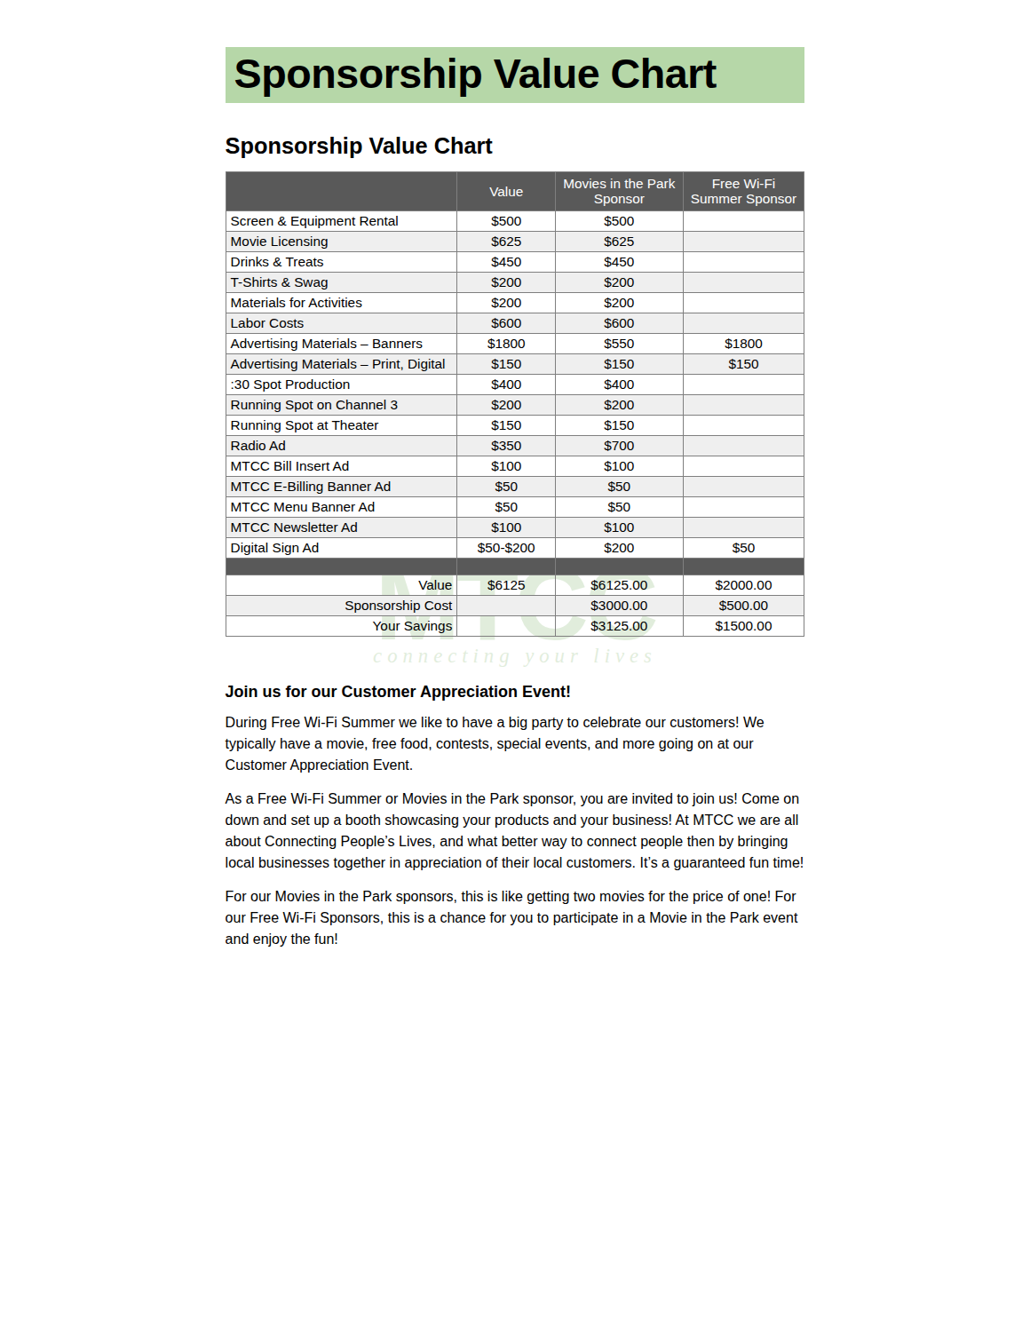MTCC
connecting your lives
Sponsorship Value Chart
Sponsorship Value Chart
| | Value | Movies in the Park Sponsor | Free Wi-Fi Summer Sponsor |
| --- | --- | --- | --- |
| Screen & Equipment Rental | $500 | $500 | |
| Movie Licensing | $625 | $625 | |
| Drinks & Treats | $450 | $450 | |
| T-Shirts & Swag | $200 | $200 | |
| Materials for Activities | $200 | $200 | |
| Labor Costs | $600 | $600 | |
| Advertising Materials – Banners | $1800 | $550 | $1800 |
| Advertising Materials – Print, Digital | $150 | $150 | $150 |
| :30 Spot Production | $400 | $400 | |
| Running Spot on Channel 3 | $200 | $200 | |
| Running Spot at Theater | $150 | $150 | |
| Radio Ad | $350 | $700 | |
| MTCC Bill Insert Ad | $100 | $100 | |
| MTCC E-Billing Banner Ad | $50 | $50 | |
| MTCC Menu Banner Ad | $50 | $50 | |
| MTCC Newsletter Ad | $100 | $100 | |
| Digital Sign Ad | $50-$200 | $200 | $50 |
| Value | $6125 | $6125.00 | $2000.00 |
| Sponsorship Cost | | $3000.00 | $500.00 |
| Your Savings | | $3125.00 | $1500.00 |
Join us for our Customer Appreciation Event!
During Free Wi-Fi Summer we like to have a big party to celebrate our customers! We typically have a movie, free food, contests, special events, and more going on at our Customer Appreciation Event.
As a Free Wi-Fi Summer or Movies in the Park sponsor, you are invited to join us! Come on down and set up a booth showcasing your products and your business! At MTCC we are all about Connecting People’s Lives, and what better way to connect people then by bringing local businesses together in appreciation of their local customers. It’s a guaranteed fun time!
For our Movies in the Park sponsors, this is like getting two movies for the price of one! For our Free Wi-Fi Sponsors, this is a chance for you to participate in a Movie in the Park event and enjoy the fun!